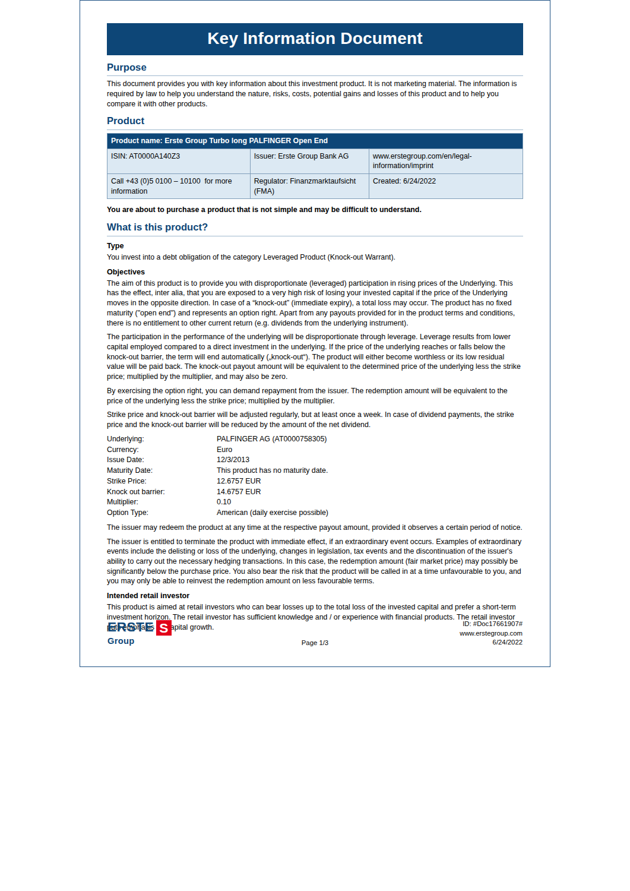Key Information Document
Purpose
This document provides you with key information about this investment product. It is not marketing material. The information is required by law to help you understand the nature, risks, costs, potential gains and losses of this product and to help you compare it with other products.
Product
| Product name: Erste Group Turbo long PALFINGER Open End |
| --- |
| ISIN: AT0000A140Z3 | Issuer: Erste Group Bank AG | www.erstegroup.com/en/legal-information/imprint |
| Call +43 (0)5 0100 – 10100 for more information | Regulator: Finanzmarktaufsicht (FMA) | Created: 6/24/2022 |
You are about to purchase a product that is not simple and may be difficult to understand.
What is this product?
Type
You invest into a debt obligation of the category Leveraged Product (Knock-out Warrant).
Objectives
The aim of this product is to provide you with disproportionate (leveraged) participation in rising prices of the Underlying. This has the effect, inter alia, that you are exposed to a very high risk of losing your invested capital if the price of the Underlying moves in the opposite direction. In case of a “knock-out” (immediate expiry), a total loss may occur. The product has no fixed maturity ("open end") and represents an option right. Apart from any payouts provided for in the product terms and conditions, there is no entitlement to other current return (e.g. dividends from the underlying instrument).
The participation in the performance of the underlying will be disproportionate through leverage. Leverage results from lower capital employed compared to a direct investment in the underlying. If the price of the underlying reaches or falls below the knock-out barrier, the term will end automatically („knock-out“). The product will either become worthless or its low residual value will be paid back. The knock-out payout amount will be equivalent to the determined price of the underlying less the strike price; multiplied by the multiplier, and may also be zero.
By exercising the option right, you can demand repayment from the issuer. The redemption amount will be equivalent to the price of the underlying less the strike price; multiplied by the multiplier.
Strike price and knock-out barrier will be adjusted regularly, but at least once a week. In case of dividend payments, the strike price and the knock-out barrier will be reduced by the amount of the net dividend.
| Underlying: | PALFINGER AG (AT0000758305) |
| Currency: | Euro |
| Issue Date: | 12/3/2013 |
| Maturity Date: | This product has no maturity date. |
| Strike Price: | 12.6757 EUR |
| Knock out barrier: | 14.6757 EUR |
| Multiplier: | 0.10 |
| Option Type: | American (daily exercise possible) |
The issuer may redeem the product at any time at the respective payout amount, provided it observes a certain period of notice.
The issuer is entitled to terminate the product with immediate effect, if an extraordinary event occurs. Examples of extraordinary events include the delisting or loss of the underlying, changes in legislation, tax events and the discontinuation of the issuer's ability to carry out the necessary hedging transactions. In this case, the redemption amount (fair market price) may possibly be significantly below the purchase price. You also bear the risk that the product will be called in at a time unfavourable to you, and you may only be able to reinvest the redemption amount on less favourable terms.
Intended retail investor
This product is aimed at retail investors who can bear losses up to the total loss of the invested capital and prefer a short-term investment horizon. The retail investor has sufficient knowledge and / or experience with financial products. The retail investor puts emphasis on capital growth.
| ERSTE S Group | Page 1/3 | ID: #Doc17661907# www.erstegroup.com 6/24/2022 |